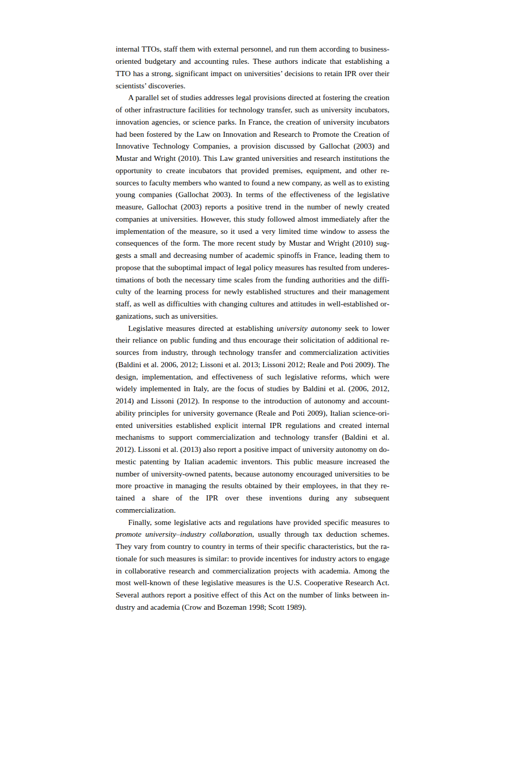internal TTOs, staff them with external personnel, and run them according to business-oriented budgetary and accounting rules. These authors indicate that establishing a TTO has a strong, significant impact on universities’ decisions to retain IPR over their scientists’ discoveries.
A parallel set of studies addresses legal provisions directed at fostering the creation of other infrastructure facilities for technology transfer, such as university incubators, innovation agencies, or science parks. In France, the creation of university incubators had been fostered by the Law on Innovation and Research to Promote the Creation of Innovative Technology Companies, a provision discussed by Gallochat (2003) and Mustar and Wright (2010). This Law granted universities and research institutions the opportunity to create incubators that provided premises, equipment, and other resources to faculty members who wanted to found a new company, as well as to existing young companies (Gallochat 2003). In terms of the effectiveness of the legislative measure, Gallochat (2003) reports a positive trend in the number of newly created companies at universities. However, this study followed almost immediately after the implementation of the measure, so it used a very limited time window to assess the consequences of the form. The more recent study by Mustar and Wright (2010) suggests a small and decreasing number of academic spinoffs in France, leading them to propose that the suboptimal impact of legal policy measures has resulted from underestimations of both the necessary time scales from the funding authorities and the difficulty of the learning process for newly established structures and their management staff, as well as difficulties with changing cultures and attitudes in well-established organizations, such as universities.
Legislative measures directed at establishing university autonomy seek to lower their reliance on public funding and thus encourage their solicitation of additional resources from industry, through technology transfer and commercialization activities (Baldini et al. 2006, 2012; Lissoni et al. 2013; Lissoni 2012; Reale and Poti 2009). The design, implementation, and effectiveness of such legislative reforms, which were widely implemented in Italy, are the focus of studies by Baldini et al. (2006, 2012, 2014) and Lissoni (2012). In response to the introduction of autonomy and accountability principles for university governance (Reale and Poti 2009), Italian science-oriented universities established explicit internal IPR regulations and created internal mechanisms to support commercialization and technology transfer (Baldini et al. 2012). Lissoni et al. (2013) also report a positive impact of university autonomy on domestic patenting by Italian academic inventors. This public measure increased the number of university-owned patents, because autonomy encouraged universities to be more proactive in managing the results obtained by their employees, in that they retained a share of the IPR over these inventions during any subsequent commercialization.
Finally, some legislative acts and regulations have provided specific measures to promote university–industry collaboration, usually through tax deduction schemes. They vary from country to country in terms of their specific characteristics, but the rationale for such measures is similar: to provide incentives for industry actors to engage in collaborative research and commercialization projects with academia. Among the most well-known of these legislative measures is the U.S. Cooperative Research Act. Several authors report a positive effect of this Act on the number of links between industry and academia (Crow and Bozeman 1998; Scott 1989).